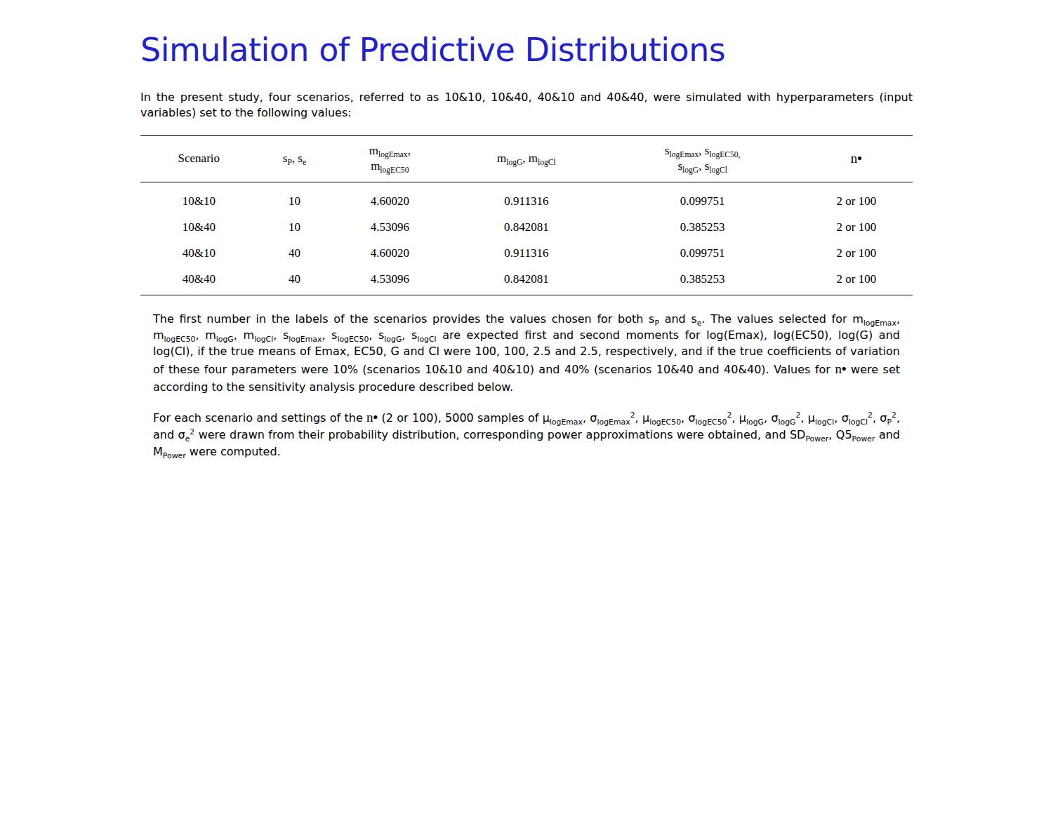Simulation of Predictive Distributions
In the present study, four scenarios, referred to as 10&10, 10&40, 40&10 and 40&40, were simulated with hyperparameters (input variables) set to the following values:
| Scenario | s P , s e | m logEmax , m logEC50 | m logG , m logCl | s logEmax , s logEC50, s logG , s logCl | n • |
| --- | --- | --- | --- | --- | --- |
| 10&10 | 10 | 4.60020 | 0.911316 | 0.099751 | 2 or 100 |
| 10&40 | 10 | 4.53096 | 0.842081 | 0.385253 | 2 or 100 |
| 40&10 | 40 | 4.60020 | 0.911316 | 0.099751 | 2 or 100 |
| 40&40 | 40 | 4.53096 | 0.842081 | 0.385253 | 2 or 100 |
The first number in the labels of the scenarios provides the values chosen for both sP and se. The values selected for mlogEmax, mlogEC50, mlogG, mlogCl, slogEmax, slogEC50, slogG, slogCl are expected first and second moments for log(Emax), log(EC50), log(G) and log(Cl), if the true means of Emax, EC50, G and Cl were 100, 100, 2.5 and 2.5, respectively, and if the true coefficients of variation of these four parameters were 10% (scenarios 10&10 and 40&10) and 40% (scenarios 10&40 and 40&40). Values for n• were set according to the sensitivity analysis procedure described below.
For each scenario and settings of the n• (2 or 100), 5000 samples of μlogEmax, σlogEmax2, μlogEC50, σlogEC502, μlogG, σlogG2, μlogCl, σlogCl2, σP2, and σe2 were drawn from their probability distribution, corresponding power approximations were obtained, and SDPower, Q5Power and MPower were computed.